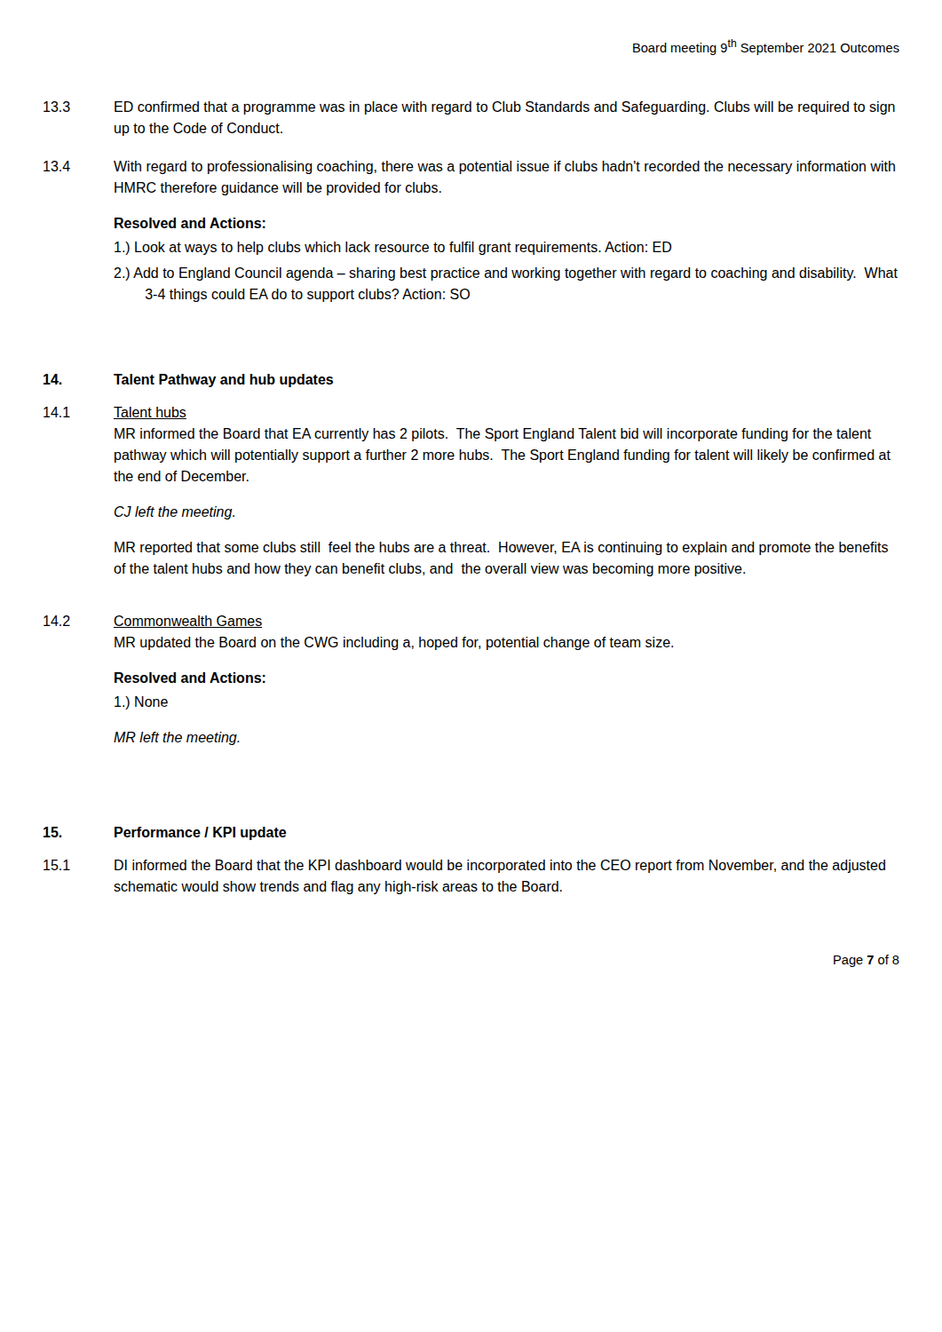Board meeting 9th September 2021 Outcomes
13.3
ED confirmed that a programme was in place with regard to Club Standards and Safeguarding. Clubs will be required to sign up to the Code of Conduct.
13.4
With regard to professionalising coaching, there was a potential issue if clubs hadn't recorded the necessary information with HMRC therefore guidance will be provided for clubs.
Resolved and Actions:
1.) Look at ways to help clubs which lack resource to fulfil grant requirements. Action: ED
2.) Add to England Council agenda – sharing best practice and working together with regard to coaching and disability. What 3-4 things could EA do to support clubs? Action: SO
14.
Talent Pathway and hub updates
14.1
Talent hubs
MR informed the Board that EA currently has 2 pilots. The Sport England Talent bid will incorporate funding for the talent pathway which will potentially support a further 2 more hubs. The Sport England funding for talent will likely be confirmed at the end of December.
CJ left the meeting.
MR reported that some clubs still feel the hubs are a threat. However, EA is continuing to explain and promote the benefits of the talent hubs and how they can benefit clubs, and the overall view was becoming more positive.
14.2
Commonwealth Games
MR updated the Board on the CWG including a, hoped for, potential change of team size.
Resolved and Actions:
1.) None
MR left the meeting.
15.
Performance / KPI update
15.1
DI informed the Board that the KPI dashboard would be incorporated into the CEO report from November, and the adjusted schematic would show trends and flag any high-risk areas to the Board.
Page 7 of 8